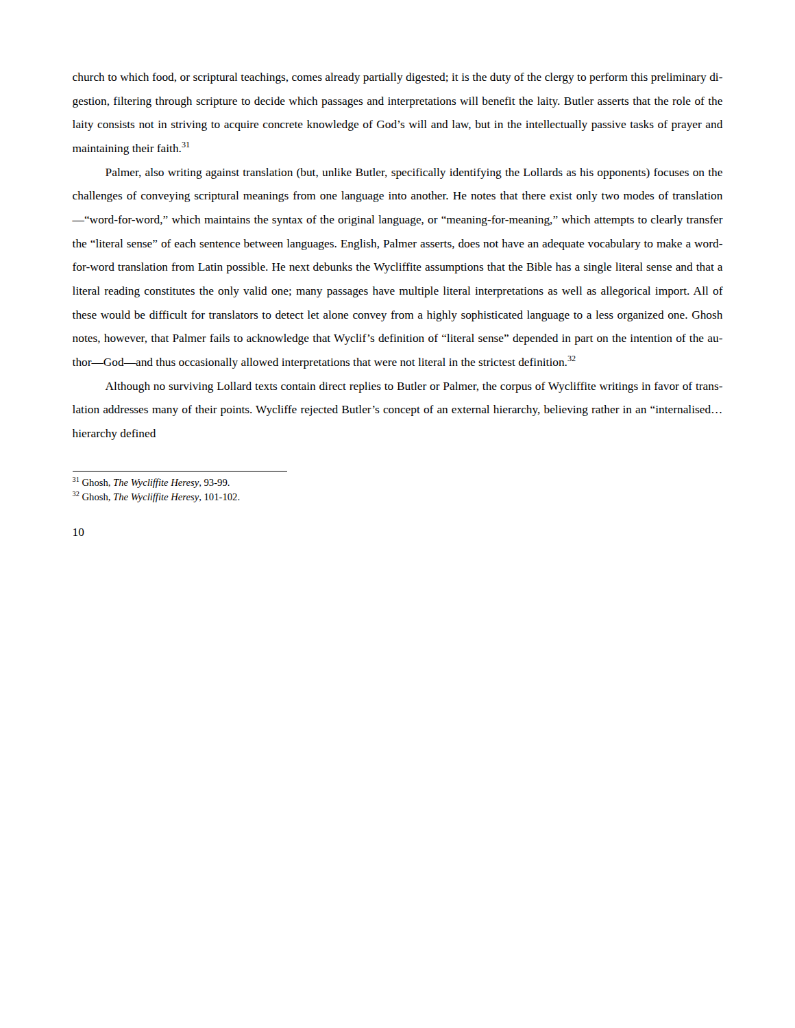church to which food, or scriptural teachings, comes already partially digested; it is the duty of the clergy to perform this preliminary digestion, filtering through scripture to decide which passages and interpretations will benefit the laity. Butler asserts that the role of the laity consists not in striving to acquire concrete knowledge of God’s will and law, but in the intellectually passive tasks of prayer and maintaining their faith.31
Palmer, also writing against translation (but, unlike Butler, specifically identifying the Lollards as his opponents) focuses on the challenges of conveying scriptural meanings from one language into another. He notes that there exist only two modes of translation—“word-for-word,” which maintains the syntax of the original language, or “meaning-for-meaning,” which attempts to clearly transfer the “literal sense” of each sentence between languages. English, Palmer asserts, does not have an adequate vocabulary to make a word-for-word translation from Latin possible. He next debunks the Wycliffite assumptions that the Bible has a single literal sense and that a literal reading constitutes the only valid one; many passages have multiple literal interpretations as well as allegorical import. All of these would be difficult for translators to detect let alone convey from a highly sophisticated language to a less organized one. Ghosh notes, however, that Palmer fails to acknowledge that Wyclif’s definition of “literal sense” depended in part on the intention of the author—God—and thus occasionally allowed interpretations that were not literal in the strictest definition.32
Although no surviving Lollard texts contain direct replies to Butler or Palmer, the corpus of Wycliffite writings in favor of translation addresses many of their points. Wycliffe rejected Butler’s concept of an external hierarchy, believing rather in an “internalised…hierarchy defined
31 Ghosh, The Wycliffite Heresy, 93-99.
32 Ghosh, The Wycliffite Heresy, 101-102.
10